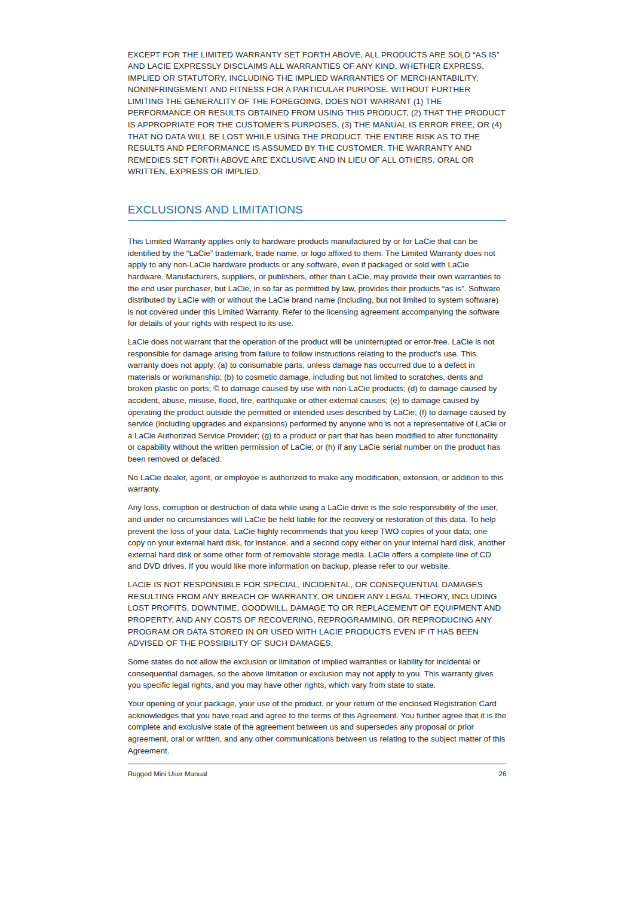EXCEPT FOR THE LIMITED WARRANTY SET FORTH ABOVE, ALL PRODUCTS ARE SOLD “AS IS” AND LACIE EXPRESSLY DISCLAIMS ALL WARRANTIES OF ANY KIND, WHETHER EXPRESS, IMPLIED OR STATUTORY, INCLUDING THE IMPLIED WARRANTIES OF MERCHANTABILITY, NONINFRINGEMENT AND FITNESS FOR A PARTICULAR PURPOSE. WITHOUT FURTHER LIMITING THE GENERALITY OF THE FOREGOING, DOES NOT WARRANT (1) THE PERFORMANCE OR RESULTS OBTAINED FROM USING THIS PRODUCT, (2) THAT THE PRODUCT IS APPROPRIATE FOR THE CUSTOMER'S PURPOSES, (3) THE MANUAL IS ERROR FREE, OR (4) THAT NO DATA WILL BE LOST WHILE USING THE PRODUCT. THE ENTIRE RISK AS TO THE RESULTS AND PERFORMANCE IS ASSUMED BY THE CUSTOMER. THE WARRANTY AND REMEDIES SET FORTH ABOVE ARE EXCLUSIVE AND IN LIEU OF ALL OTHERS, ORAL OR WRITTEN, EXPRESS OR IMPLIED.
EXCLUSIONS AND LIMITATIONS
This Limited Warranty applies only to hardware products manufactured by or for LaCie that can be identified by the “LaCie” trademark, trade name, or logo affixed to them. The Limited Warranty does not apply to any non-LaCie hardware products or any software, even if packaged or sold with LaCie hardware. Manufacturers, suppliers, or publishers, other than LaCie, may provide their own warranties to the end user purchaser, but LaCie, in so far as permitted by law, provides their products “as is”. Software distributed by LaCie with or without the LaCie brand name (including, but not limited to system software) is not covered under this Limited Warranty. Refer to the licensing agreement accompanying the software for details of your rights with respect to its use.
LaCie does not warrant that the operation of the product will be uninterrupted or error-free. LaCie is not responsible for damage arising from failure to follow instructions relating to the product's use. This warranty does not apply: (a) to consumable parts, unless damage has occurred due to a defect in materials or workmanship; (b) to cosmetic damage, including but not limited to scratches, dents and broken plastic on ports; © to damage caused by use with non-LaCie products; (d) to damage caused by accident, abuse, misuse, flood, fire, earthquake or other external causes; (e) to damage caused by operating the product outside the permitted or intended uses described by LaCie; (f) to damage caused by service (including upgrades and expansions) performed by anyone who is not a representative of LaCie or a LaCie Authorized Service Provider; (g) to a product or part that has been modified to alter functionality or capability without the written permission of LaCie; or (h) if any LaCie serial number on the product has been removed or defaced.
No LaCie dealer, agent, or employee is authorized to make any modification, extension, or addition to this warranty.
Any loss, corruption or destruction of data while using a LaCie drive is the sole responsibility of the user, and under no circumstances will LaCie be held liable for the recovery or restoration of this data. To help prevent the loss of your data, LaCie highly recommends that you keep TWO copies of your data; one copy on your external hard disk, for instance, and a second copy either on your internal hard disk, another external hard disk or some other form of removable storage media. LaCie offers a complete line of CD and DVD drives. If you would like more information on backup, please refer to our website.
LACIE IS NOT RESPONSIBLE FOR SPECIAL, INCIDENTAL, OR CONSEQUENTIAL DAMAGES RESULTING FROM ANY BREACH OF WARRANTY, OR UNDER ANY LEGAL THEORY, INCLUDING LOST PROFITS, DOWNTIME, GOODWILL, DAMAGE TO OR REPLACEMENT OF EQUIPMENT AND PROPERTY, AND ANY COSTS OF RECOVERING, REPROGRAMMING, OR REPRODUCING ANY PROGRAM OR DATA STORED IN OR USED WITH LACIE PRODUCTS EVEN IF IT HAS BEEN ADVISED OF THE POSSIBILITY OF SUCH DAMAGES.
Some states do not allow the exclusion or limitation of implied warranties or liability for incidental or consequential damages, so the above limitation or exclusion may not apply to you. This warranty gives you specific legal rights, and you may have other rights, which vary from state to state.
Your opening of your package, your use of the product, or your return of the enclosed Registration Card acknowledges that you have read and agree to the terms of this Agreement. You further agree that it is the complete and exclusive state of the agreement between us and supersedes any proposal or prior agreement, oral or written, and any other communications between us relating to the subject matter of this Agreement.
Rugged Mini User Manual
26